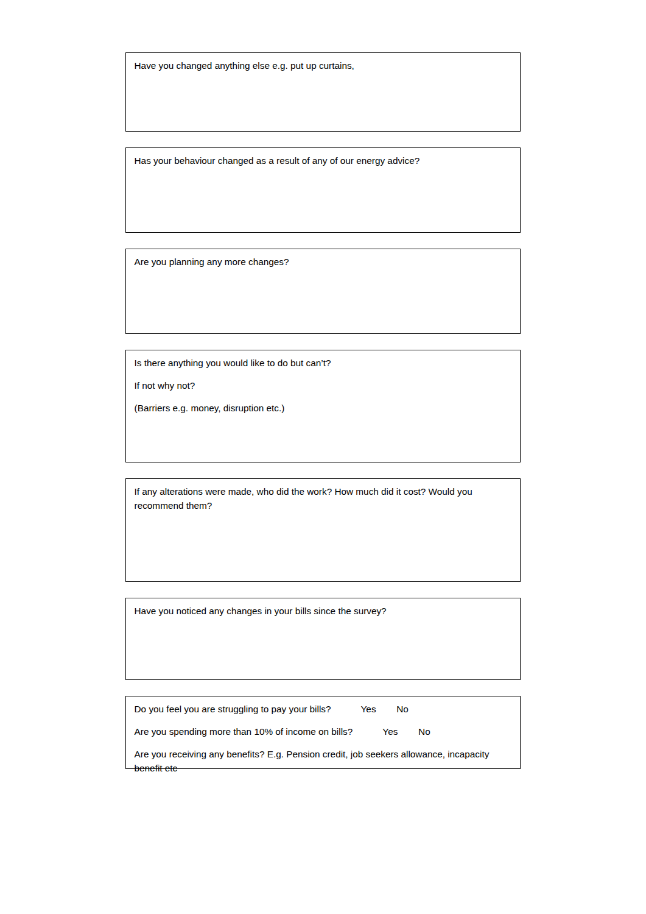Have you changed anything else e.g. put up curtains,
Has your behaviour changed as a result of any of our energy advice?
Are you planning any more changes?
Is there anything you would like to do but can’t?
If not why not?
(Barriers e.g. money, disruption etc.)
If any alterations were made, who did the work? How much did it cost? Would you recommend them?
Have you noticed any changes in your bills since the survey?
Do you feel you are struggling to pay your bills?Yes No
Are you spending more than 10% of income on bills?Yes No
Are you receiving any benefits? E.g. Pension credit, job seekers allowance, incapacity benefit etc